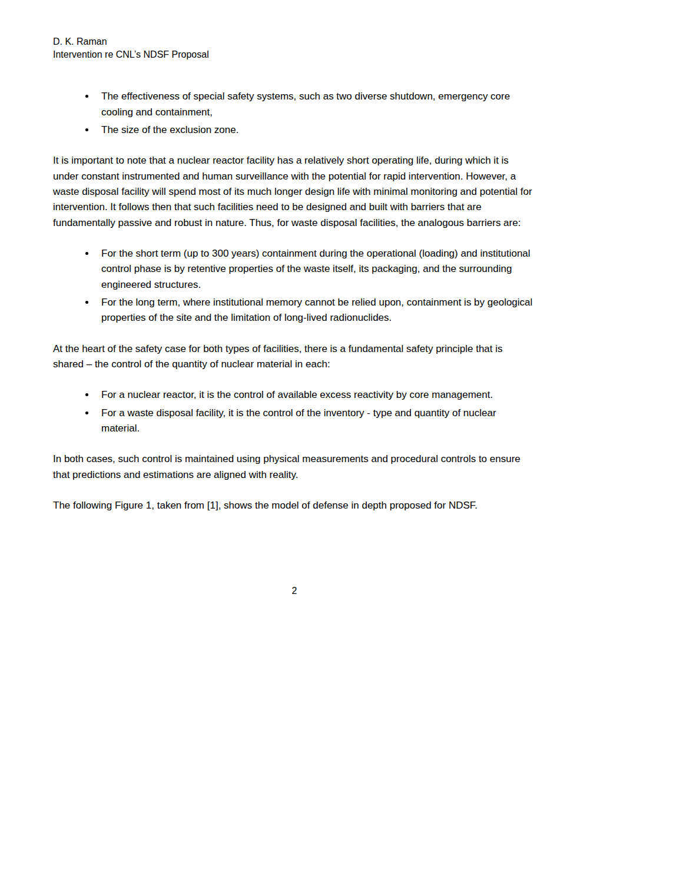D. K. Raman
Intervention re CNL’s NDSF Proposal
The effectiveness of special safety systems, such as two diverse shutdown, emergency core cooling and containment,
The size of the exclusion zone.
It is important to note that a nuclear reactor facility has a relatively short operating life, during which it is under constant instrumented and human surveillance with the potential for rapid intervention. However, a waste disposal facility will spend most of its much longer design life with minimal monitoring and potential for intervention. It follows then that such facilities need to be designed and built with barriers that are fundamentally passive and robust in nature. Thus, for waste disposal facilities, the analogous barriers are:
For the short term (up to 300 years) containment during the operational (loading) and institutional control phase is by retentive properties of the waste itself, its packaging, and the surrounding engineered structures.
For the long term, where institutional memory cannot be relied upon, containment is by geological properties of the site and the limitation of long-lived radionuclides.
At the heart of the safety case for both types of facilities, there is a fundamental safety principle that is shared – the control of the quantity of nuclear material in each:
For a nuclear reactor, it is the control of available excess reactivity by core management.
For a waste disposal facility, it is the control of the inventory - type and quantity of nuclear material.
In both cases, such control is maintained using physical measurements and procedural controls to ensure that predictions and estimations are aligned with reality.
The following Figure 1, taken from [1], shows the model of defense in depth proposed for NDSF.
2